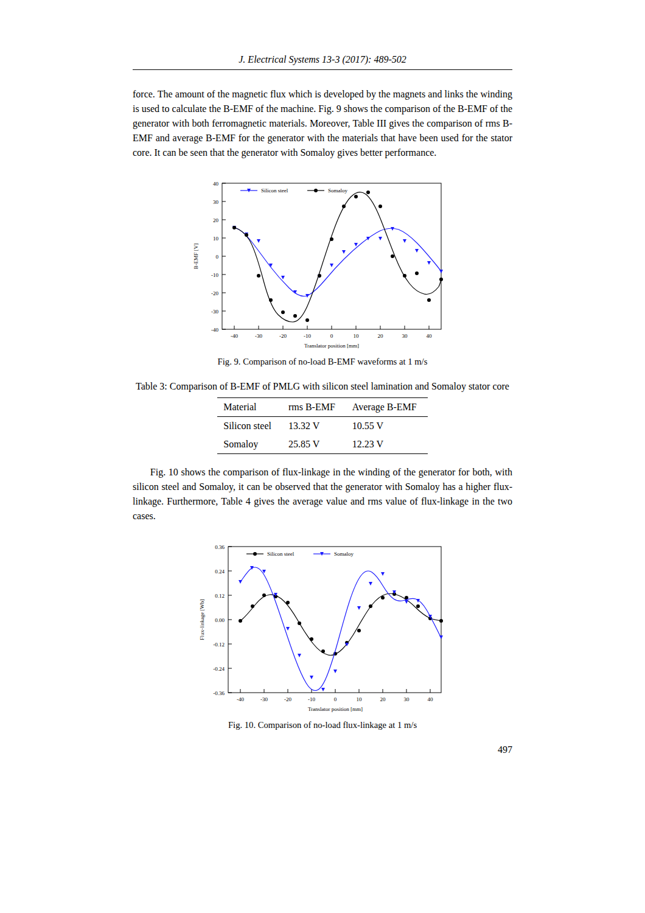J. Electrical Systems 13-3 (2017): 489-502
force. The amount of the magnetic flux which is developed by the magnets and links the winding is used to calculate the B-EMF of the machine. Fig. 9 shows the comparison of the B-EMF of the generator with both ferromagnetic materials. Moreover, Table III gives the comparison of rms B-EMF and average B-EMF for the generator with the materials that have been used for the stator core. It can be seen that the generator with Somaloy gives better performance.
40 30 20 10 0 -10 -20 -30 -40 -40 -30 -20 -10 0 10 20 30 40 Translator position [mm] B-EMF [V] Silicon steel Somaloy
Fig. 9. Comparison of no-load B-EMF waveforms at 1 m/s
Table 3: Comparison of B-EMF of PMLG with silicon steel lamination and Somaloy stator core
| Material | rms B-EMF | Average B-EMF |
| --- | --- | --- |
| Silicon steel | 13.32 V | 10.55 V |
| Somaloy | 25.85 V | 12.23 V |
Fig. 10 shows the comparison of flux-linkage in the winding of the generator for both, with silicon steel and Somaloy, it can be observed that the generator with Somaloy has a higher flux-linkage. Furthermore, Table 4 gives the average value and rms value of flux-linkage in the two cases.
0.36 0.24 0.12 0.00 -0.12 -0.24 -0.36 -40 -30 -20 -10 0 10 20 30 40 Translator position [mm] Flux-linkage [Wb] Silicon steel Somaloy
Fig. 10. Comparison of no-load flux-linkage at 1 m/s
497